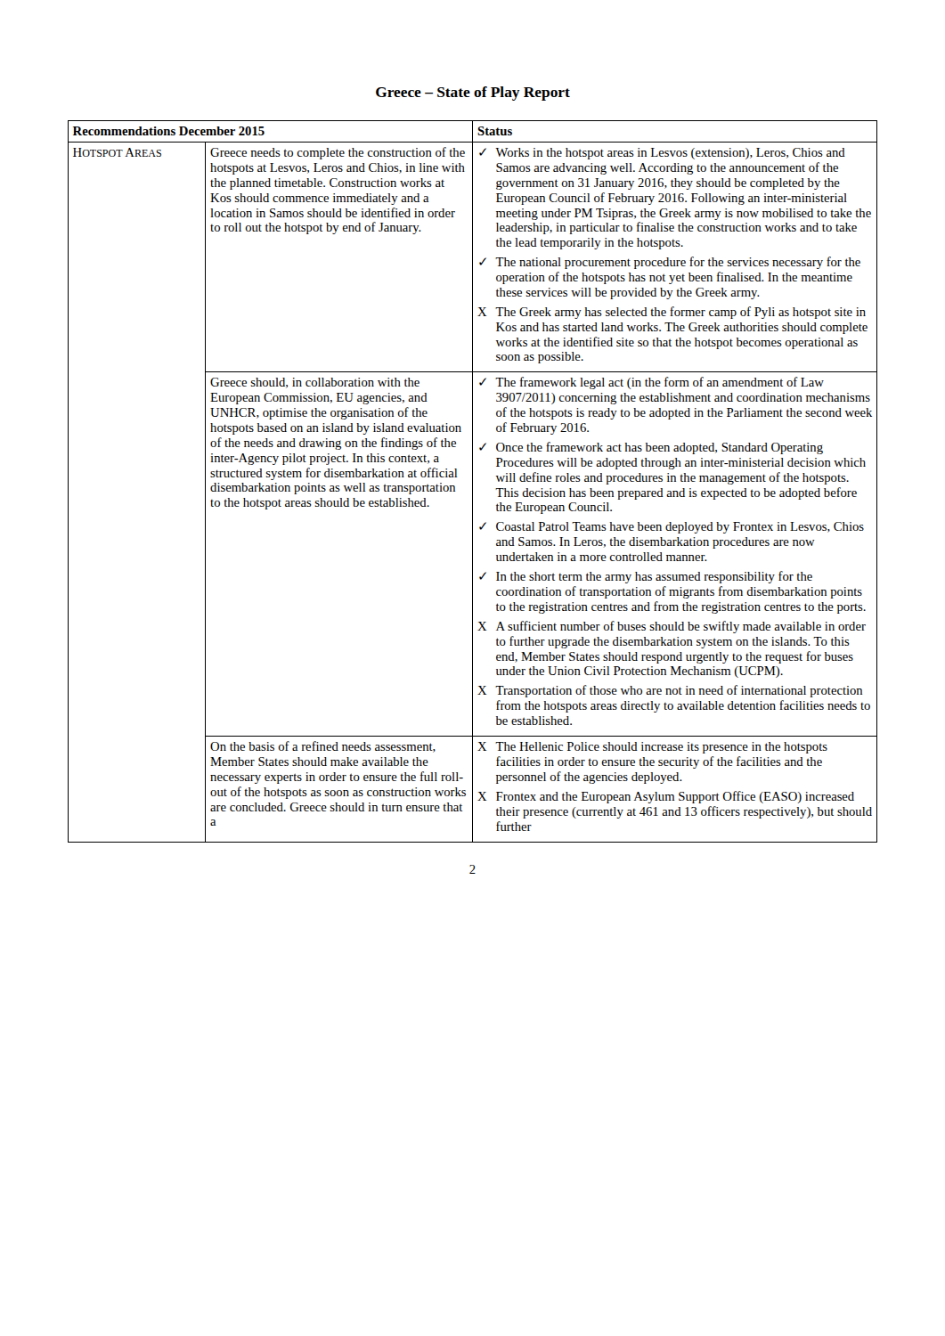Greece – State of Play Report
| Recommendations December 2015 | Status |
| --- | --- |
| H OTSPOT A REAS | Greece needs to complete the construction of the hotspots at Lesvos, Leros and Chios, in line with the planned timetable. Construction works at Kos should commence immediately and a location in Samos should be identified in order to roll out the hotspot by end of January. | ✓ Works in the hotspot areas in Lesvos (extension), Leros, Chios and Samos are advancing well. According to the announcement of the government on 31 January 2016, they should be completed by the European Council of February 2016. Following an inter-ministerial meeting under PM Tsipras, the Greek army is now mobilised to take the leadership, in particular to finalise the construction works and to take the lead temporarily in the hotspots. ✓ The national procurement procedure for the services necessary for the operation of the hotspots has not yet been finalised. In the meantime these services will be provided by the Greek army. X The Greek army has selected the former camp of Pyli as hotspot site in Kos and has started land works. The Greek authorities should complete works at the identified site so that the hotspot becomes operational as soon as possible. |
| Greece should, in collaboration with the European Commission, EU agencies, and UNHCR, optimise the organisation of the hotspots based on an island by island evaluation of the needs and drawing on the findings of the inter-Agency pilot project. In this context, a structured system for disembarkation at official disembarkation points as well as transportation to the hotspot areas should be established. | ✓ The framework legal act (in the form of an amendment of Law 3907/2011) concerning the establishment and coordination mechanisms of the hotspots is ready to be adopted in the Parliament the second week of February 2016. ✓ Once the framework act has been adopted, Standard Operating Procedures will be adopted through an inter-ministerial decision which will define roles and procedures in the management of the hotspots. This decision has been prepared and is expected to be adopted before the European Council. ✓ Coastal Patrol Teams have been deployed by Frontex in Lesvos, Chios and Samos. In Leros, the disembarkation procedures are now undertaken in a more controlled manner. ✓ In the short term the army has assumed responsibility for the coordination of transportation of migrants from disembarkation points to the registration centres and from the registration centres to the ports. X A sufficient number of buses should be swiftly made available in order to further upgrade the disembarkation system on the islands. To this end, Member States should respond urgently to the request for buses under the Union Civil Protection Mechanism (UCPM). X Transportation of those who are not in need of international protection from the hotspots areas directly to available detention facilities needs to be established. |
| On the basis of a refined needs assessment, Member States should make available the necessary experts in order to ensure the full roll-out of the hotspots as soon as construction works are concluded. Greece should in turn ensure that a | X The Hellenic Police should increase its presence in the hotspots facilities in order to ensure the security of the facilities and the personnel of the agencies deployed. X Frontex and the European Asylum Support Office (EASO) increased their presence (currently at 461 and 13 officers respectively), but should further |
2